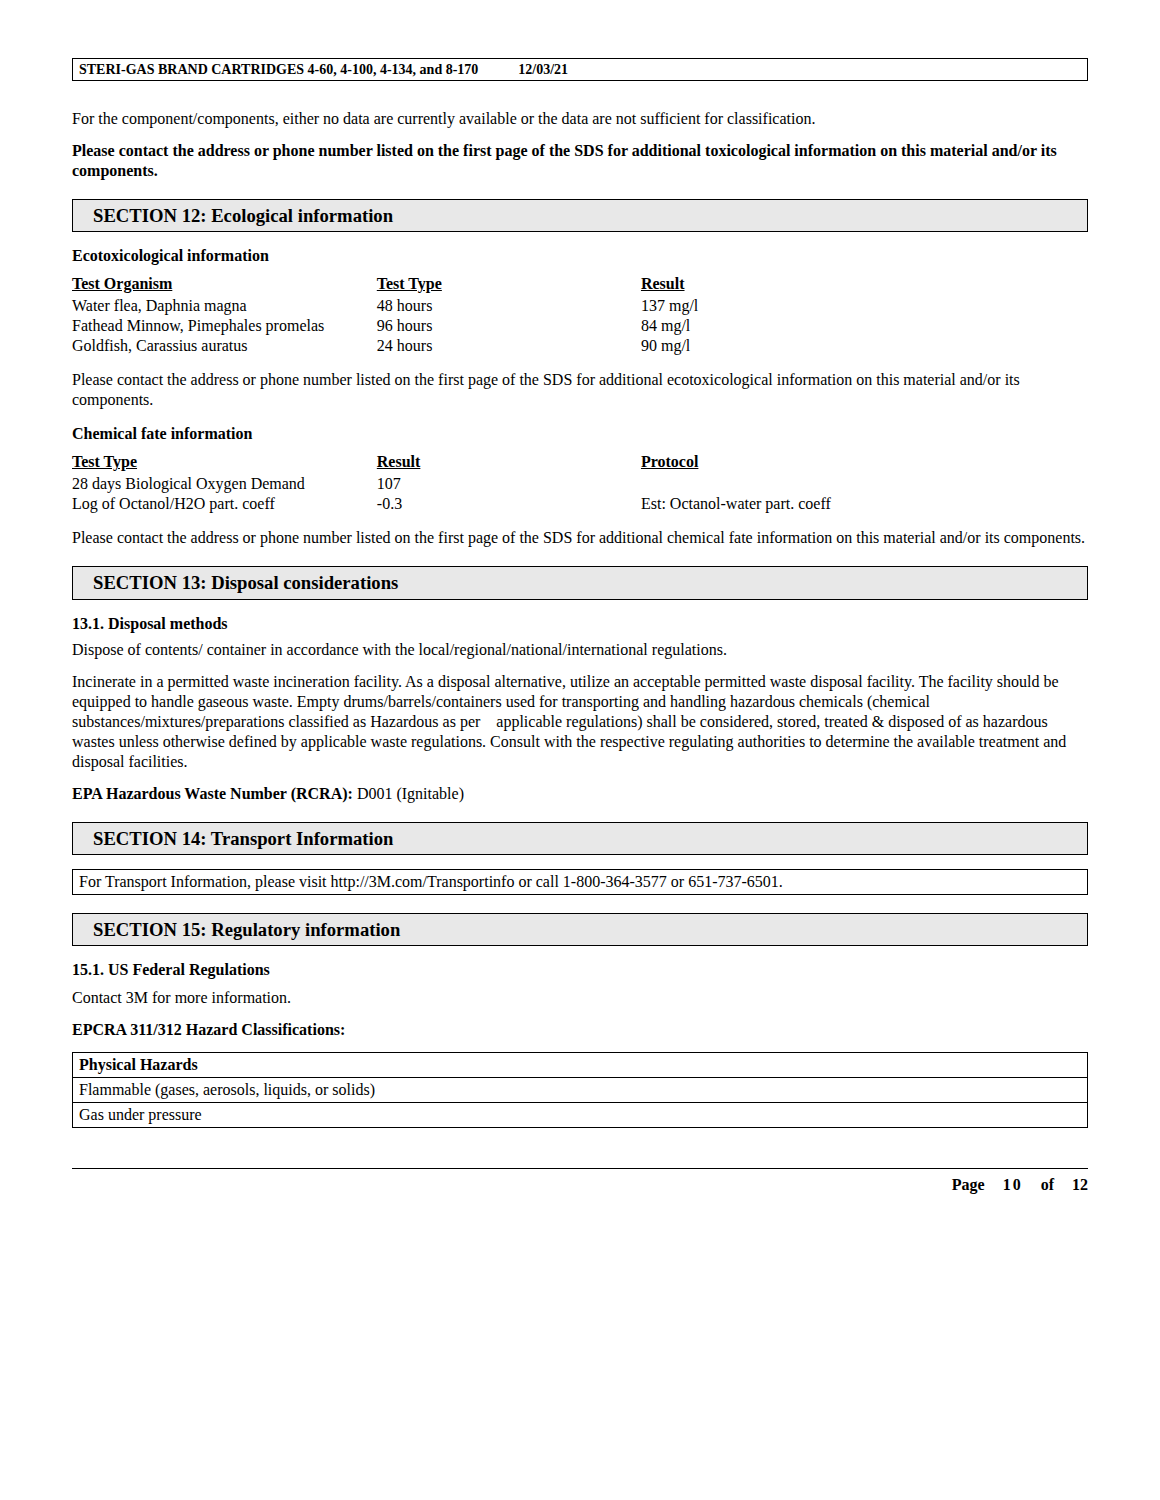STERI-GAS BRAND CARTRIDGES 4-60, 4-100, 4-134, and 8-17012/03/21
For the component/components, either no data are currently available or the data are not sufficient for classification.
Please contact the address or phone number listed on the first page of the SDS for additional toxicological information on this material and/or its components.
SECTION 12: Ecological information
Ecotoxicological information
| Test Organism | Test Type | Result |
| --- | --- | --- |
| Water flea, Daphnia magna | 48 hours | 137 mg/l |
| Fathead Minnow, Pimephales promelas | 96 hours | 84 mg/l |
| Goldfish, Carassius auratus | 24 hours | 90 mg/l |
Please contact the address or phone number listed on the first page of the SDS for additional ecotoxicological information on this material and/or its components.
Chemical fate information
| Test Type | Result | Protocol |
| --- | --- | --- |
| 28 days Biological Oxygen Demand | 107 | |
| Log of Octanol/H2O part. coeff | -0.3 | Est: Octanol-water part. coeff |
Please contact the address or phone number listed on the first page of the SDS for additional chemical fate information on this material and/or its components.
SECTION 13: Disposal considerations
13.1. Disposal methods
Dispose of contents/ container in accordance with the local/regional/national/international regulations.
Incinerate in a permitted waste incineration facility. As a disposal alternative, utilize an acceptable permitted waste disposal facility. The facility should be equipped to handle gaseous waste. Empty drums/barrels/containers used for transporting and handling hazardous chemicals (chemical substances/mixtures/preparations classified as Hazardous as per applicable regulations) shall be considered, stored, treated & disposed of as hazardous wastes unless otherwise defined by applicable waste regulations. Consult with the respective regulating authorities to determine the available treatment and disposal facilities.
EPA Hazardous Waste Number (RCRA): D001 (Ignitable)
SECTION 14: Transport Information
For Transport Information, please visit http://3M.com/Transportinfo or call 1-800-364-3577 or 651-737-6501.
SECTION 15: Regulatory information
15.1. US Federal Regulations
Contact 3M for more information.
EPCRA 311/312 Hazard Classifications:
| Physical Hazards |
| Flammable (gases, aerosols, liquids, or solids) |
| Gas under pressure |
Page 10 of 12